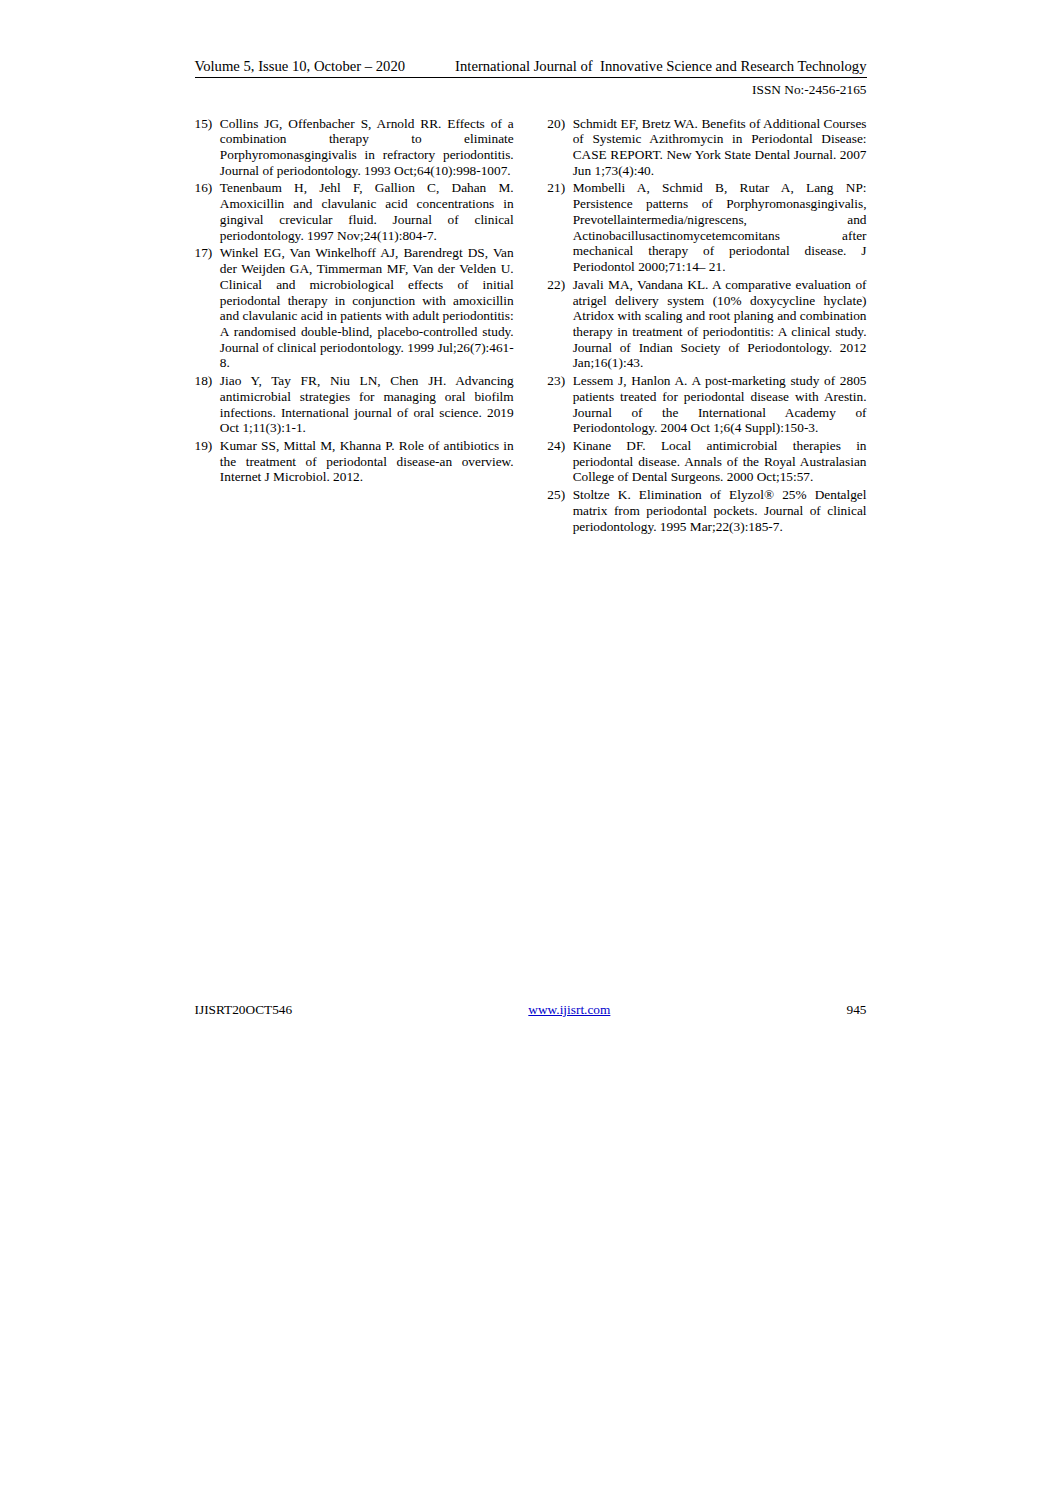Volume 5, Issue 10, October – 2020
International Journal of Innovative Science and Research Technology
ISSN No:-2456-2165
Collins JG, Offenbacher S, Arnold RR. Effects of a combination therapy to eliminate Porphyromonasgingivalis in refractory periodontitis. Journal of periodontology. 1993 Oct;64(10):998-1007.
Tenenbaum H, Jehl F, Gallion C, Dahan M. Amoxicillin and clavulanic acid concentrations in gingival crevicular fluid. Journal of clinical periodontology. 1997 Nov;24(11):804-7.
Winkel EG, Van Winkelhoff AJ, Barendregt DS, Van der Weijden GA, Timmerman MF, Van der Velden U. Clinical and microbiological effects of initial periodontal therapy in conjunction with amoxicillin and clavulanic acid in patients with adult periodontitis: A randomised double-blind, placebo-controlled study. Journal of clinical periodontology. 1999 Jul;26(7):461-8.
Jiao Y, Tay FR, Niu LN, Chen JH. Advancing antimicrobial strategies for managing oral biofilm infections. International journal of oral science. 2019 Oct 1;11(3):1-1.
Kumar SS, Mittal M, Khanna P. Role of antibiotics in the treatment of periodontal disease-an overview. Internet J Microbiol. 2012.
Schmidt EF, Bretz WA. Benefits of Additional Courses of Systemic Azithromycin in Periodontal Disease: CASE REPORT. New York State Dental Journal. 2007 Jun 1;73(4):40.
Mombelli A, Schmid B, Rutar A, Lang NP: Persistence patterns of Porphyromonasgingivalis, Prevotellaintermedia/nigrescens, and Actinobacillusactinomycetemcomitans after mechanical therapy of periodontal disease. J Periodontol 2000;71:14– 21.
Javali MA, Vandana KL. A comparative evaluation of atrigel delivery system (10% doxycycline hyclate) Atridox with scaling and root planing and combination therapy in treatment of periodontitis: A clinical study. Journal of Indian Society of Periodontology. 2012 Jan;16(1):43.
Lessem J, Hanlon A. A post-marketing study of 2805 patients treated for periodontal disease with Arestin. Journal of the International Academy of Periodontology. 2004 Oct 1;6(4 Suppl):150-3.
Kinane DF. Local antimicrobial therapies in periodontal disease. Annals of the Royal Australasian College of Dental Surgeons. 2000 Oct;15:57.
Stoltze K. Elimination of Elyzol® 25% Dentalgel matrix from periodontal pockets. Journal of clinical periodontology. 1995 Mar;22(3):185-7.
IJISRT20OCT546
www.ijisrt.com
945